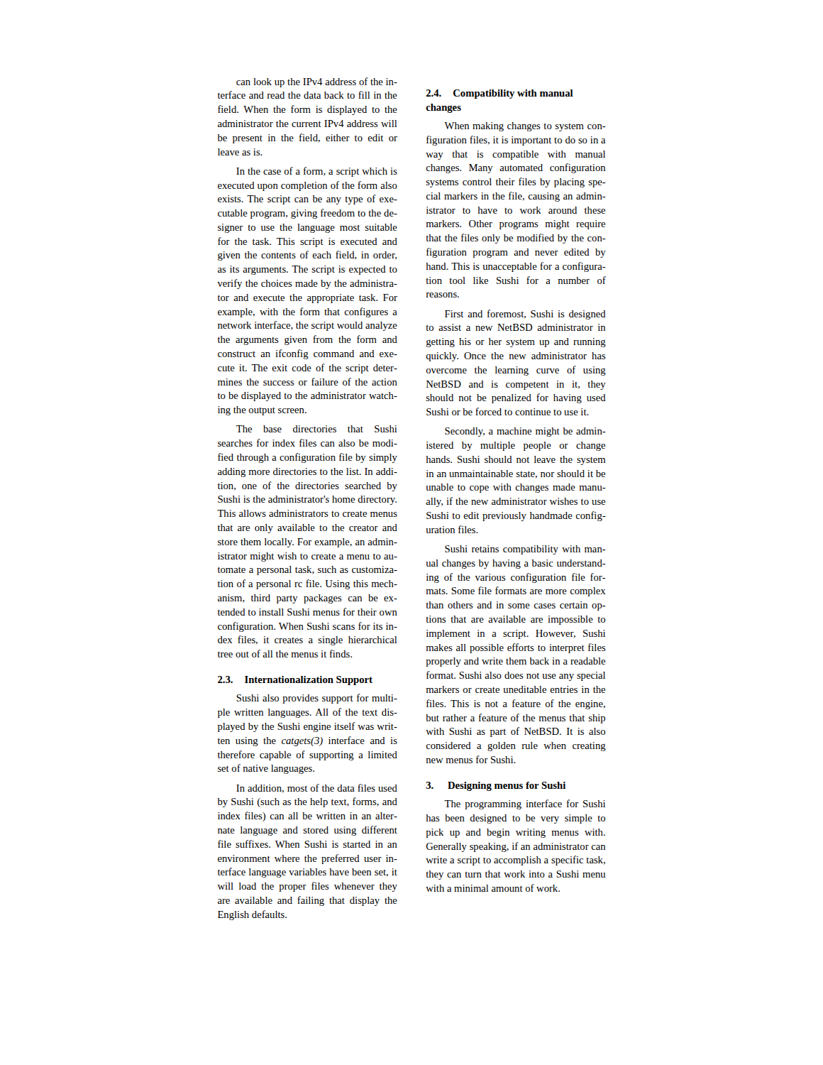can look up the IPv4 address of the interface and read the data back to fill in the field. When the form is displayed to the administrator the current IPv4 address will be present in the field, either to edit or leave as is.
In the case of a form, a script which is executed upon completion of the form also exists. The script can be any type of executable program, giving freedom to the designer to use the language most suitable for the task. This script is executed and given the contents of each field, in order, as its arguments. The script is expected to verify the choices made by the administrator and execute the appropriate task. For example, with the form that configures a network interface, the script would analyze the arguments given from the form and construct an ifconfig command and execute it. The exit code of the script determines the success or failure of the action to be displayed to the administrator watching the output screen.
The base directories that Sushi searches for index files can also be modified through a configuration file by simply adding more directories to the list. In addition, one of the directories searched by Sushi is the administrator's home directory. This allows administrators to create menus that are only available to the creator and store them locally. For example, an administrator might wish to create a menu to automate a personal task, such as customization of a personal rc file. Using this mechanism, third party packages can be extended to install Sushi menus for their own configuration. When Sushi scans for its index files, it creates a single hierarchical tree out of all the menus it finds.
2.3. Internationalization Support
Sushi also provides support for multiple written languages. All of the text displayed by the Sushi engine itself was written using the catgets(3) interface and is therefore capable of supporting a limited set of native languages.
In addition, most of the data files used by Sushi (such as the help text, forms, and index files) can all be written in an alternate language and stored using different file suffixes. When Sushi is started in an environment where the preferred user interface language variables have been set, it will load the proper files whenever they are available and failing that display the English defaults.
2.4. Compatibility with manual changes
When making changes to system configuration files, it is important to do so in a way that is compatible with manual changes. Many automated configuration systems control their files by placing special markers in the file, causing an administrator to have to work around these markers. Other programs might require that the files only be modified by the configuration program and never edited by hand. This is unacceptable for a configuration tool like Sushi for a number of reasons.
First and foremost, Sushi is designed to assist a new NetBSD administrator in getting his or her system up and running quickly. Once the new administrator has overcome the learning curve of using NetBSD and is competent in it, they should not be penalized for having used Sushi or be forced to continue to use it.
Secondly, a machine might be administered by multiple people or change hands. Sushi should not leave the system in an unmaintainable state, nor should it be unable to cope with changes made manually, if the new administrator wishes to use Sushi to edit previously handmade configuration files.
Sushi retains compatibility with manual changes by having a basic understanding of the various configuration file formats. Some file formats are more complex than others and in some cases certain options that are available are impossible to implement in a script. However, Sushi makes all possible efforts to interpret files properly and write them back in a readable format. Sushi also does not use any special markers or create uneditable entries in the files. This is not a feature of the engine, but rather a feature of the menus that ship with Sushi as part of NetBSD. It is also considered a golden rule when creating new menus for Sushi.
3. Designing menus for Sushi
The programming interface for Sushi has been designed to be very simple to pick up and begin writing menus with. Generally speaking, if an administrator can write a script to accomplish a specific task, they can turn that work into a Sushi menu with a minimal amount of work.